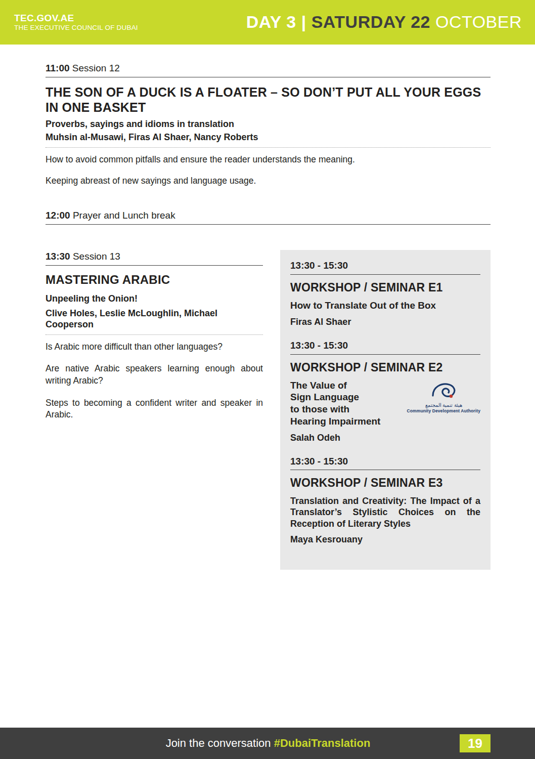TEC.GOV.AE
THE EXECUTIVE COUNCIL OF DUBAI
DAY 3 | SATURDAY 22 OCTOBER
11:00 Session 12
THE SON OF A DUCK IS A FLOATER – SO DON’T PUT ALL YOUR EGGS IN ONE BASKET
Proverbs, sayings and idioms in translation
Muhsin al-Musawi, Firas Al Shaer, Nancy Roberts
How to avoid common pitfalls and ensure the reader understands the meaning.
Keeping abreast of new sayings and language usage.
12:00 Prayer and Lunch break
13:30 Session 13
MASTERING ARABIC
Unpeeling the Onion!
Clive Holes, Leslie McLoughlin, Michael Cooperson
Is Arabic more difficult than other languages?
Are native Arabic speakers learning enough about writing Arabic?
Steps to becoming a confident writer and speaker in Arabic.
13:30 - 15:30
WORKSHOP / SEMINAR E1
How to Translate Out of the Box
Firas Al Shaer
13:30 - 15:30
WORKSHOP / SEMINAR E2
The Value of
Sign Language
to those with
Hearing Impairment
هيئة تنمية المجتمع
Community Development Authority
Salah Odeh
13:30 - 15:30
WORKSHOP / SEMINAR E3
Translation and Creativity: The Impact of a Translator’s Stylistic Choices on the Reception of Literary Styles
Maya Kesrouany
Join the conversation #DubaiTranslation
19